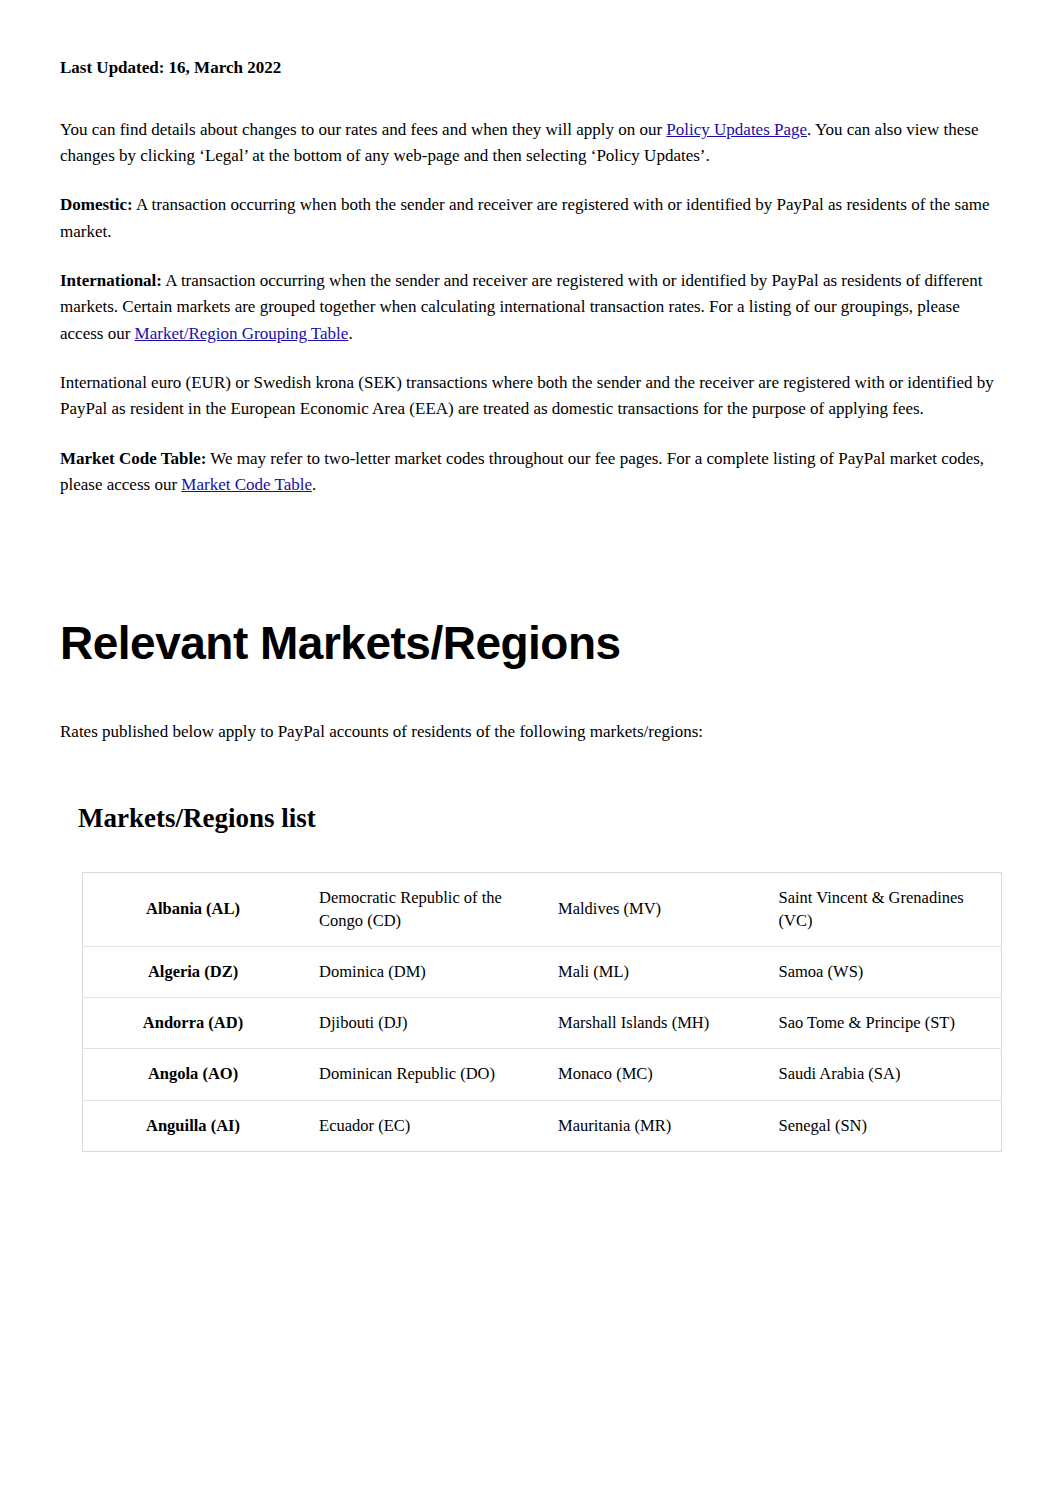Last Updated: 16, March 2022
You can find details about changes to our rates and fees and when they will apply on our Policy Updates Page. You can also view these changes by clicking ‘Legal’ at the bottom of any web-page and then selecting ‘Policy Updates’.
Domestic: A transaction occurring when both the sender and receiver are registered with or identified by PayPal as residents of the same market.
International: A transaction occurring when the sender and receiver are registered with or identified by PayPal as residents of different markets. Certain markets are grouped together when calculating international transaction rates. For a listing of our groupings, please access our Market/Region Grouping Table.
International euro (EUR) or Swedish krona (SEK) transactions where both the sender and the receiver are registered with or identified by PayPal as resident in the European Economic Area (EEA) are treated as domestic transactions for the purpose of applying fees.
Market Code Table: We may refer to two-letter market codes throughout our fee pages. For a complete listing of PayPal market codes, please access our Market Code Table.
Relevant Markets/Regions
Rates published below apply to PayPal accounts of residents of the following markets/regions:
Markets/Regions list
| Albania (AL) | Democratic Republic of the Congo (CD) | Maldives (MV) | Saint Vincent & Grenadines (VC) |
| Algeria (DZ) | Dominica (DM) | Mali (ML) | Samoa (WS) |
| Andorra (AD) | Djibouti (DJ) | Marshall Islands (MH) | Sao Tome & Principe (ST) |
| Angola (AO) | Dominican Republic (DO) | Monaco (MC) | Saudi Arabia (SA) |
| Anguilla (AI) | Ecuador (EC) | Mauritania (MR) | Senegal (SN) |